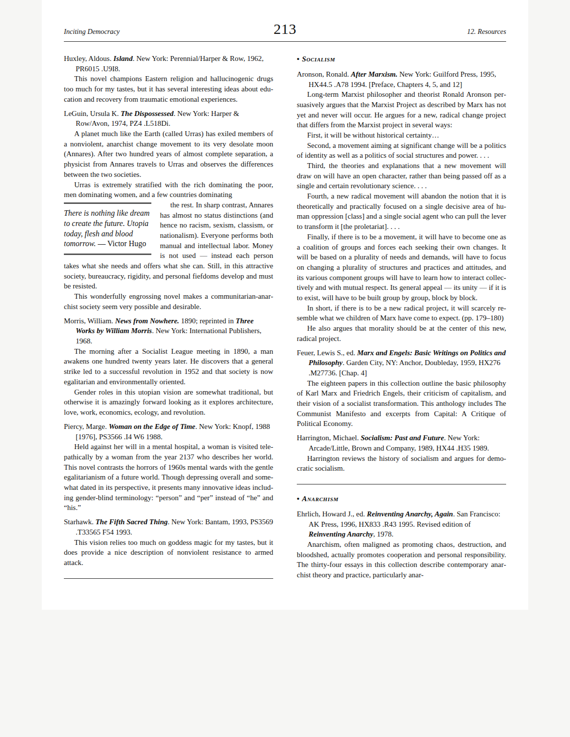Inciting Democracy
213
12. Resources
Huxley, Aldous. Island. New York: Perennial/Harper & Row, 1962, PR6015 .U9I8.
This novel champions Eastern religion and hallucinogenic drugs too much for my tastes, but it has several interesting ideas about education and recovery from traumatic emotional experiences.
LeGuin, Ursula K. The Dispossessed. New York: Harper & Row/Avon, 1974, PZ4 .L518Di.
A planet much like the Earth (called Urras) has exiled members of a nonviolent, anarchist change movement to its very desolate moon (Annares). After two hundred years of almost complete separation, a physicist from Annares travels to Urras and observes the differences between the two societies.
Urras is extremely stratified with the rich dominating the poor, men dominating women, and a few countries dominating
There is nothing like dream to create the future. Utopia today, flesh and blood tomorrow. — Victor Hugo
the rest. In sharp contrast, Annares has almost no status distinctions (and hence no racism, sexism, classism, or nationalism). Everyone performs both manual and intellectual labor. Money is not used — instead each person takes what she needs and offers what she can. Still, in this attractive society, bureaucracy, rigidity, and personal fiefdoms develop and must be resisted.
This wonderfully engrossing novel makes a communitarian-anarchist society seem very possible and desirable.
Morris, William. News from Nowhere. 1890; reprinted in Three Works by William Morris. New York: International Publishers, 1968.
The morning after a Socialist League meeting in 1890, a man awakens one hundred twenty years later. He discovers that a general strike led to a successful revolution in 1952 and that society is now egalitarian and environmentally oriented.
Gender roles in this utopian vision are somewhat traditional, but otherwise it is amazingly forward looking as it explores architecture, love, work, economics, ecology, and revolution.
Piercy, Marge. Woman on the Edge of Time. New York: Knopf, 1988 [1976], PS3566 .I4 W6 1988.
Held against her will in a mental hospital, a woman is visited telepathically by a woman from the year 2137 who describes her world. This novel contrasts the horrors of 1960s mental wards with the gentle egalitarianism of a future world. Though depressing overall and somewhat dated in its perspective, it presents many innovative ideas including gender-blind terminology: “person” and “per” instead of “he” and “his.”
Starhawk. The Fifth Sacred Thing. New York: Bantam, 1993, PS3569 .T33565 F54 1993.
This vision relies too much on goddess magic for my tastes, but it does provide a nice description of nonviolent resistance to armed attack.
Socialism
Aronson, Ronald. After Marxism. New York: Guilford Press, 1995, HX44.5 .A78 1994. [Preface, Chapters 4, 5, and 12]
Long-term Marxist philosopher and theorist Ronald Aronson persuasively argues that the Marxist Project as described by Marx has not yet and never will occur. He argues for a new, radical change project that differs from the Marxist project in several ways:
First, it will be without historical certainty…
Second, a movement aiming at significant change will be a politics of identity as well as a politics of social structures and power. . . .
Third, the theories and explanations that a new movement will draw on will have an open character, rather than being passed off as a single and certain revolutionary science. . . .
Fourth, a new radical movement will abandon the notion that it is theoretically and practically focused on a single decisive area of human oppression [class] and a single social agent who can pull the lever to transform it [the proletariat]. . . .
Finally, if there is to be a movement, it will have to become one as a coalition of groups and forces each seeking their own changes. It will be based on a plurality of needs and demands, will have to focus on changing a plurality of structures and practices and attitudes, and its various component groups will have to learn how to interact collectively and with mutual respect. Its general appeal — its unity — if it is to exist, will have to be built group by group, block by block.
In short, if there is to be a new radical project, it will scarcely resemble what we children of Marx have come to expect. (pp. 179–180)
He also argues that morality should be at the center of this new, radical project.
Feuer, Lewis S., ed. Marx and Engels: Basic Writings on Politics and Philosophy. Garden City, NY: Anchor, Doubleday, 1959, HX276 .M27736. [Chap. 4]
The eighteen papers in this collection outline the basic philosophy of Karl Marx and Friedrich Engels, their criticism of capitalism, and their vision of a socialist transformation. This anthology includes The Communist Manifesto and excerpts from Capital: A Critique of Political Economy.
Harrington, Michael. Socialism: Past and Future. New York: Arcade/Little, Brown and Company, 1989, HX44 .H35 1989.
Harrington reviews the history of socialism and argues for democratic socialism.
Anarchism
Ehrlich, Howard J., ed. Reinventing Anarchy, Again. San Francisco: AK Press, 1996, HX833 .R43 1995. Revised edition of Reinventing Anarchy, 1978.
Anarchism, often maligned as promoting chaos, destruction, and bloodshed, actually promotes cooperation and personal responsibility. The thirty-four essays in this collection describe contemporary anarchist theory and practice, particularly anar-